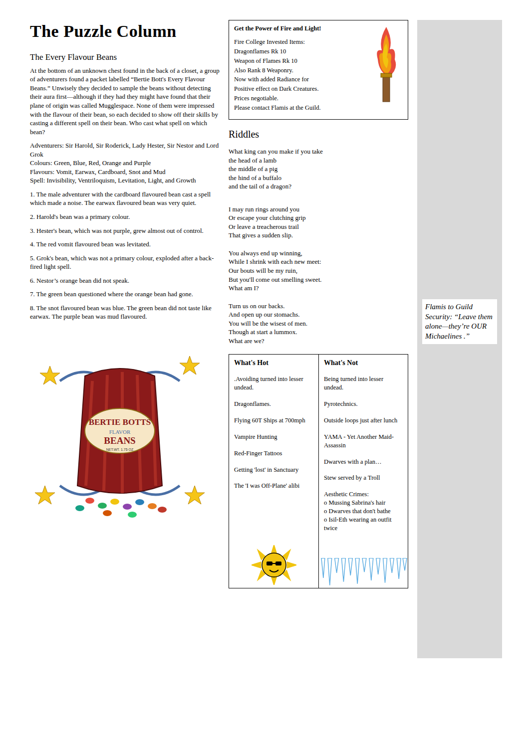The Puzzle Column
The Every Flavour Beans
At the bottom of an unknown chest found in the back of a closet, a group of adventurers found a packet labelled “Bertie Bott's Every Flavour Beans.” Unwisely they decided to sample the beans without detecting their aura first—although if they had they might have found that their plane of origin was called Mugglespace. None of them were impressed with the flavour of their bean, so each decided to show off their skills by casting a different spell on their bean. Who cast what spell on which bean?
Adventurers: Sir Harold, Sir Roderick, Lady Hester, Sir Nestor and Lord Grok
Colours: Green, Blue, Red, Orange and Purple
Flavours: Vomit, Earwax, Cardboard, Snot and Mud
Spell: Invisibility, Ventriloquism, Levitation, Light, and Growth
1. The male adventurer with the cardboard flavoured bean cast a spell which made a noise. The earwax flavoured bean was very quiet.
2. Harold's bean was a primary colour.
3. Hester's bean, which was not purple, grew almost out of control.
4. The red vomit flavoured bean was levitated.
5. Grok's bean, which was not a primary colour, exploded after a back-fired light spell.
6. Nestor’s orange bean did not speak.
7. The green bean questioned where the orange bean had gone.
8. The snot flavoured bean was blue. The green bean did not taste like earwax. The purple bean was mud flavoured.
BERTIE BOTTS FLAVOR BEANS NET.WT. 1.75 OZ
Get the Power of Fire and Light!
Fire College Invested Items:
Dragonflames Rk 10
Weapon of Flames Rk 10
Also Rank 8 Weaponry.
Now with added Radiance for
Positive effect on Dark Creatures.
Prices negotiable.
Please contact Flamis at the Guild.
Riddles
What king can you make if you take
the head of a lamb
the middle of a pig
the hind of a buffalo
and the tail of a dragon?
I may run rings around you
Or escape your clutching grip
Or leave a treacherous trail
That gives a sudden slip.
You always end up winning,
While I shrink with each new meet:
Our bouts will be my ruin,
But you'll come out smelling sweet.
What am I?
Turn us on our backs.
And open up our stomachs.
You will be the wisest of men.
Though at start a lummox.
What are we?
What's Hot
.Avoiding turned into lesser undead.
Dragonflames.
Flying 60T Ships at 700mph
Vampire Hunting
Red-Finger Tattoos
Getting 'lost' in Sanctuary
The 'I was Off-Plane' alibi
What's Not
Being turned into lesser undead.
Pyrotechnics.
Outside loops just after lunch
YAMA - Yet Another Maid-Assassin
Dwarves with a plan…
Stew served by a Troll
Aesthetic Crimes:
o Mussing Sabrina's hair
o Dwarves that don't bathe
o Isil-Eth wearing an outfit twice
Flamis to Guild Security: “Leave them alone—they’re OUR Michaelines .”